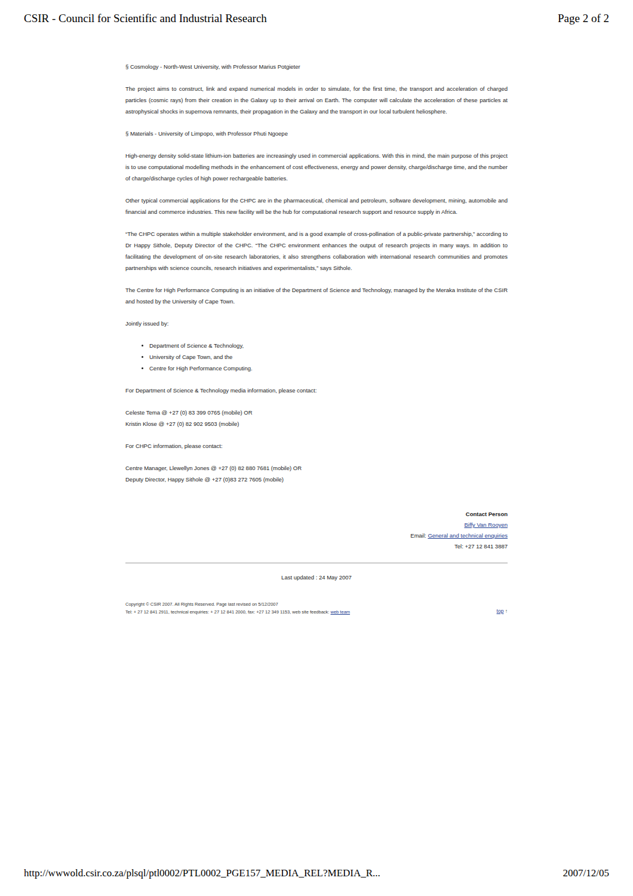CSIR - Council for Scientific and Industrial Research
Page 2 of 2
§ Cosmology - North-West University, with Professor Marius Potgieter
The project aims to construct, link and expand numerical models in order to simulate, for the first time, the transport and acceleration of charged particles (cosmic rays) from their creation in the Galaxy up to their arrival on Earth. The computer will calculate the acceleration of these particles at astrophysical shocks in supernova remnants, their propagation in the Galaxy and the transport in our local turbulent heliosphere.
§ Materials - University of Limpopo, with Professor Phuti Ngoepe
High-energy density solid-state lithium-ion batteries are increasingly used in commercial applications. With this in mind, the main purpose of this project is to use computational modelling methods in the enhancement of cost effectiveness, energy and power density, charge/discharge time, and the number of charge/discharge cycles of high power rechargeable batteries.
Other typical commercial applications for the CHPC are in the pharmaceutical, chemical and petroleum, software development, mining, automobile and financial and commerce industries. This new facility will be the hub for computational research support and resource supply in Africa.
“The CHPC operates within a multiple stakeholder environment, and is a good example of cross-pollination of a public-private partnership,” according to Dr Happy Sithole, Deputy Director of the CHPC. “The CHPC environment enhances the output of research projects in many ways. In addition to facilitating the development of on-site research laboratories, it also strengthens collaboration with international research communities and promotes partnerships with science councils, research initiatives and experimentalists,” says Sithole.
The Centre for High Performance Computing is an initiative of the Department of Science and Technology, managed by the Meraka Institute of the CSIR and hosted by the University of Cape Town.
Jointly issued by:
Department of Science & Technology,
University of Cape Town, and the
Centre for High Performance Computing.
For Department of Science & Technology media information, please contact:
Celeste Tema @ +27 (0) 83 399 0765 (mobile) OR
Kristin Klose @ +27 (0) 82 902 9503 (mobile)
For CHPC information, please contact:
Centre Manager, Llewellyn Jones @ +27 (0) 82 880 7681 (mobile) OR
Deputy Director, Happy Sithole @ +27 (0)83 272 7605 (mobile)
Contact Person
Biffy Van Rooyen
Email: General and technical enquiries
Tel: +27 12 841 3887
Last updated : 24 May 2007
top ↑
Copyright © CSIR 2007. All Rights Reserved. Page last revised on 5/12/2007
Tel: + 27 12 841 2911, technical enquiries: + 27 12 841 2000, fax: +27 12 349 1153, web site feedback: web team
http://wwwold.csir.co.za/plsql/ptl0002/PTL0002_PGE157_MEDIA_REL?MEDIA_R...
2007/12/05